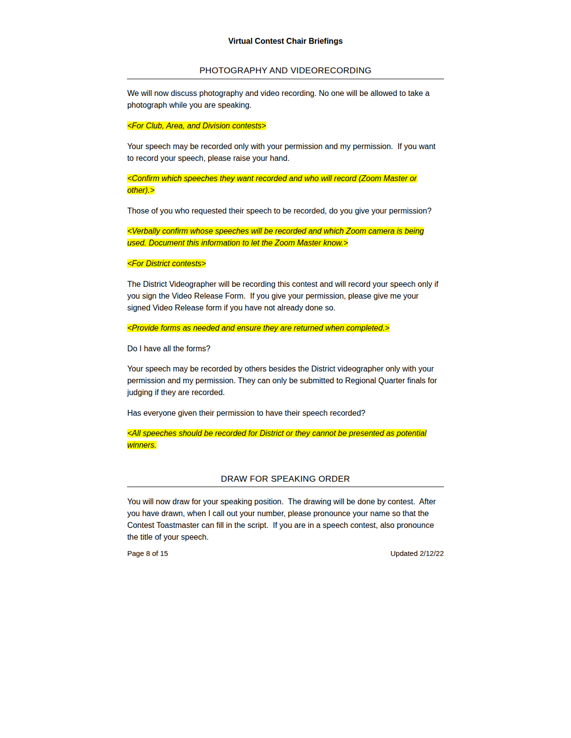Virtual Contest Chair Briefings
PHOTOGRAPHY AND VIDEORECORDING
We will now discuss photography and video recording. No one will be allowed to take a photograph while you are speaking.
<For Club, Area, and Division contests>
Your speech may be recorded only with your permission and my permission. If you want to record your speech, please raise your hand.
<Confirm which speeches they want recorded and who will record (Zoom Master or other).>
Those of you who requested their speech to be recorded, do you give your permission?
<Verbally confirm whose speeches will be recorded and which Zoom camera is being used. Document this information to let the Zoom Master know.>
<For District contests>
The District Videographer will be recording this contest and will record your speech only if you sign the Video Release Form. If you give your permission, please give me your signed Video Release form if you have not already done so.
<Provide forms as needed and ensure they are returned when completed.>
Do I have all the forms?
Your speech may be recorded by others besides the District videographer only with your permission and my permission. They can only be submitted to Regional Quarter finals for judging if they are recorded.
Has everyone given their permission to have their speech recorded?
<All speeches should be recorded for District or they cannot be presented as potential winners.
DRAW FOR SPEAKING ORDER
You will now draw for your speaking position. The drawing will be done by contest. After you have drawn, when I call out your number, please pronounce your name so that the Contest Toastmaster can fill in the script. If you are in a speech contest, also pronounce the title of your speech.
Page 8 of 15 Updated 2/12/22